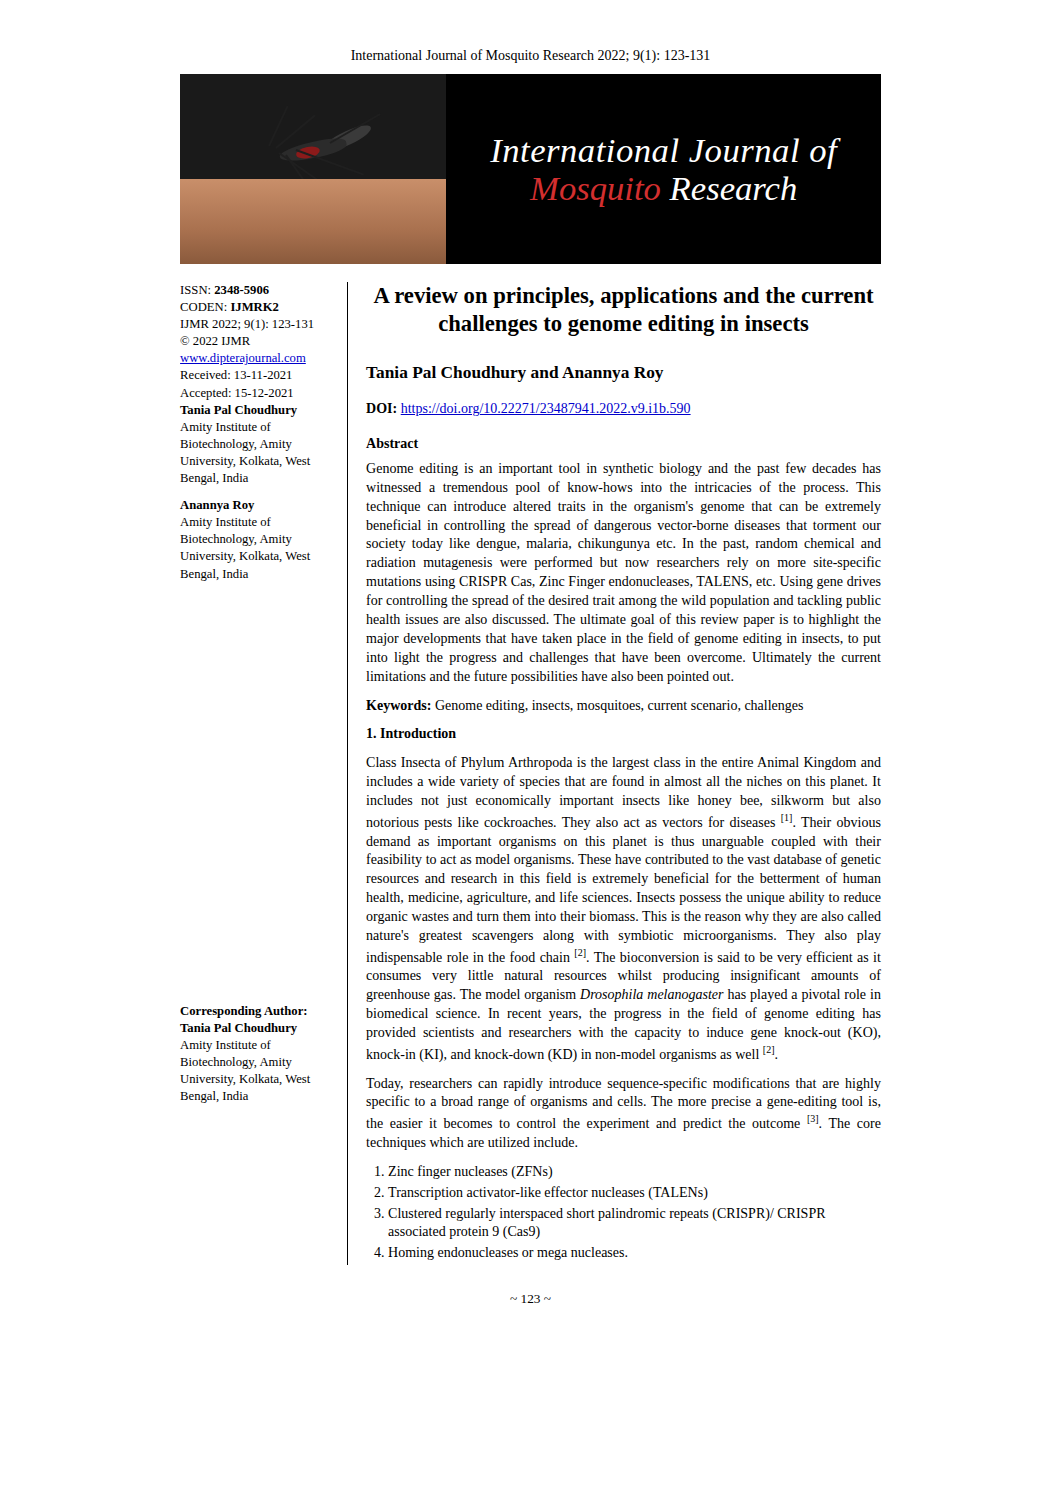International Journal of Mosquito Research 2022; 9(1): 123-131
International Journal of
Mosquito Research
ISSN: 2348-5906
CODEN: IJMRK2
IJMR 2022; 9(1): 123-131
© 2022 IJMR
www.dipterajournal.com
Received: 13-11-2021
Accepted: 15-12-2021
Tania Pal Choudhury
Amity Institute of Biotechnology, Amity University, Kolkata, West Bengal, India
Anannya Roy
Amity Institute of Biotechnology, Amity University, Kolkata, West Bengal, India
Corresponding Author:
Tania Pal Choudhury
Amity Institute of Biotechnology, Amity University, Kolkata, West Bengal, India
A review on principles, applications and the current challenges to genome editing in insects
Tania Pal Choudhury and Anannya Roy
DOI: https://doi.org/10.22271/23487941.2022.v9.i1b.590
Abstract
Genome editing is an important tool in synthetic biology and the past few decades has witnessed a tremendous pool of know-hows into the intricacies of the process. This technique can introduce altered traits in the organism's genome that can be extremely beneficial in controlling the spread of dangerous vector-borne diseases that torment our society today like dengue, malaria, chikungunya etc. In the past, random chemical and radiation mutagenesis were performed but now researchers rely on more site-specific mutations using CRISPR Cas, Zinc Finger endonucleases, TALENS, etc. Using gene drives for controlling the spread of the desired trait among the wild population and tackling public health issues are also discussed. The ultimate goal of this review paper is to highlight the major developments that have taken place in the field of genome editing in insects, to put into light the progress and challenges that have been overcome. Ultimately the current limitations and the future possibilities have also been pointed out.
Keywords: Genome editing, insects, mosquitoes, current scenario, challenges
1. Introduction
Class Insecta of Phylum Arthropoda is the largest class in the entire Animal Kingdom and includes a wide variety of species that are found in almost all the niches on this planet. It includes not just economically important insects like honey bee, silkworm but also notorious pests like cockroaches. They also act as vectors for diseases [1]. Their obvious demand as important organisms on this planet is thus unarguable coupled with their feasibility to act as model organisms. These have contributed to the vast database of genetic resources and research in this field is extremely beneficial for the betterment of human health, medicine, agriculture, and life sciences. Insects possess the unique ability to reduce organic wastes and turn them into their biomass. This is the reason why they are also called nature's greatest scavengers along with symbiotic microorganisms. They also play indispensable role in the food chain [2]. The bioconversion is said to be very efficient as it consumes very little natural resources whilst producing insignificant amounts of greenhouse gas. The model organism Drosophila melanogaster has played a pivotal role in biomedical science. In recent years, the progress in the field of genome editing has provided scientists and researchers with the capacity to induce gene knock-out (KO), knock-in (KI), and knock-down (KD) in non-model organisms as well [2].
Today, researchers can rapidly introduce sequence-specific modifications that are highly specific to a broad range of organisms and cells. The more precise a gene-editing tool is, the easier it becomes to control the experiment and predict the outcome [3]. The core techniques which are utilized include.
Zinc finger nucleases (ZFNs)
Transcription activator-like effector nucleases (TALENs)
Clustered regularly interspaced short palindromic repeats (CRISPR)/ CRISPR associated protein 9 (Cas9)
Homing endonucleases or mega nucleases.
~ 123 ~